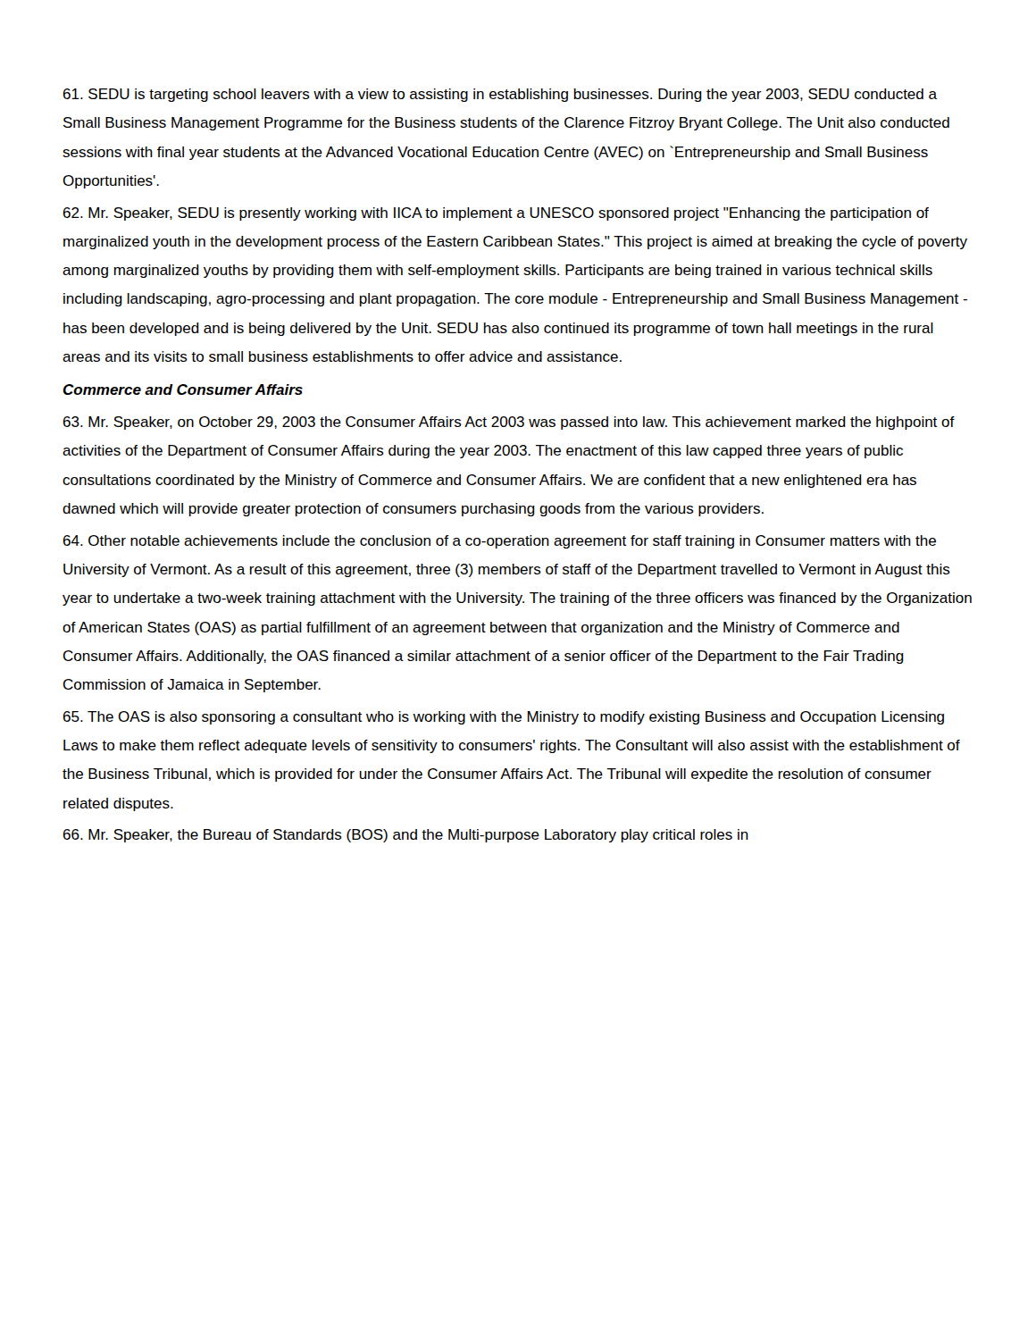61. SEDU is targeting school leavers with a view to assisting in establishing businesses. During the year 2003, SEDU conducted a Small Business Management Programme for the Business students of the Clarence Fitzroy Bryant College. The Unit also conducted sessions with final year students at the Advanced Vocational Education Centre (AVEC) on `Entrepreneurship and Small Business Opportunities'.
62. Mr. Speaker, SEDU is presently working with IICA to implement a UNESCO sponsored project "Enhancing the participation of marginalized youth in the development process of the Eastern Caribbean States." This project is aimed at breaking the cycle of poverty among marginalized youths by providing them with self-employment skills. Participants are being trained in various technical skills including landscaping, agro-processing and plant propagation. The core module - Entrepreneurship and Small Business Management - has been developed and is being delivered by the Unit. SEDU has also continued its programme of town hall meetings in the rural areas and its visits to small business establishments to offer advice and assistance.
Commerce and Consumer Affairs
63. Mr. Speaker, on October 29, 2003 the Consumer Affairs Act 2003 was passed into law. This achievement marked the highpoint of activities of the Department of Consumer Affairs during the year 2003. The enactment of this law capped three years of public consultations coordinated by the Ministry of Commerce and Consumer Affairs. We are confident that a new enlightened era has dawned which will provide greater protection of consumers purchasing goods from the various providers.
64. Other notable achievements include the conclusion of a co-operation agreement for staff training in Consumer matters with the University of Vermont. As a result of this agreement, three (3) members of staff of the Department travelled to Vermont in August this year to undertake a two-week training attachment with the University. The training of the three officers was financed by the Organization of American States (OAS) as partial fulfillment of an agreement between that organization and the Ministry of Commerce and Consumer Affairs. Additionally, the OAS financed a similar attachment of a senior officer of the Department to the Fair Trading Commission of Jamaica in September.
65. The OAS is also sponsoring a consultant who is working with the Ministry to modify existing Business and Occupation Licensing Laws to make them reflect adequate levels of sensitivity to consumers' rights. The Consultant will also assist with the establishment of the Business Tribunal, which is provided for under the Consumer Affairs Act. The Tribunal will expedite the resolution of consumer related disputes.
66. Mr. Speaker, the Bureau of Standards (BOS) and the Multi-purpose Laboratory play critical roles in